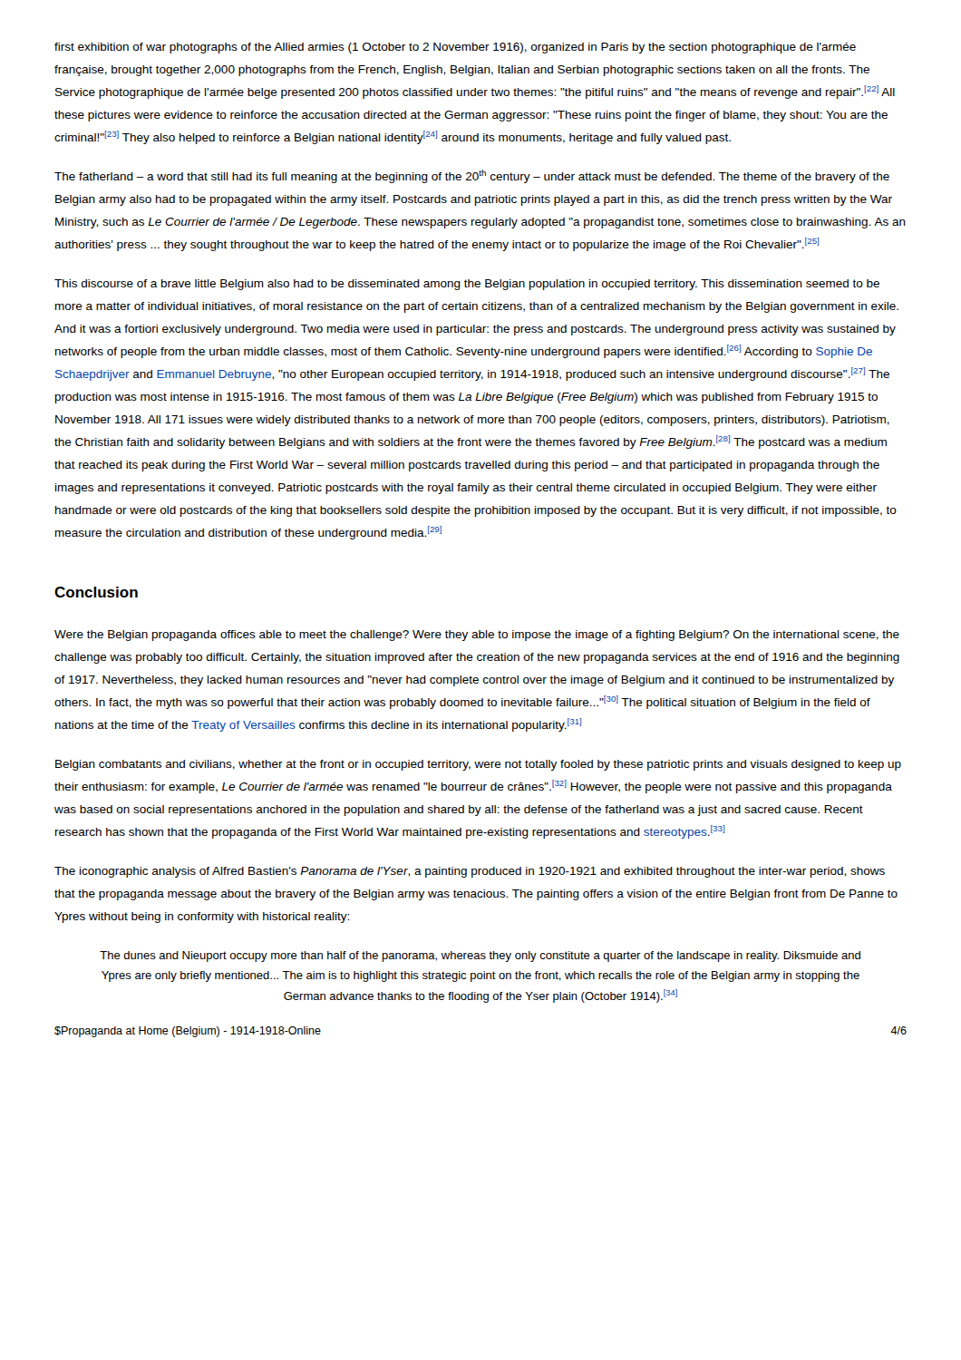first exhibition of war photographs of the Allied armies (1 October to 2 November 1916), organized in Paris by the section photographique de l'armée française, brought together 2,000 photographs from the French, English, Belgian, Italian and Serbian photographic sections taken on all the fronts. The Service photographique de l'armée belge presented 200 photos classified under two themes: "the pitiful ruins" and "the means of revenge and repair".[22] All these pictures were evidence to reinforce the accusation directed at the German aggressor: "These ruins point the finger of blame, they shout: You are the criminal!"[23] They also helped to reinforce a Belgian national identity[24] around its monuments, heritage and fully valued past.
The fatherland – a word that still had its full meaning at the beginning of the 20th century – under attack must be defended. The theme of the bravery of the Belgian army also had to be propagated within the army itself. Postcards and patriotic prints played a part in this, as did the trench press written by the War Ministry, such as Le Courrier de l'armée / De Legerbode. These newspapers regularly adopted "a propagandist tone, sometimes close to brainwashing. As an authorities' press ... they sought throughout the war to keep the hatred of the enemy intact or to popularize the image of the Roi Chevalier".[25]
This discourse of a brave little Belgium also had to be disseminated among the Belgian population in occupied territory. This dissemination seemed to be more a matter of individual initiatives, of moral resistance on the part of certain citizens, than of a centralized mechanism by the Belgian government in exile. And it was a fortiori exclusively underground. Two media were used in particular: the press and postcards. The underground press activity was sustained by networks of people from the urban middle classes, most of them Catholic. Seventy-nine underground papers were identified.[26] According to Sophie De Schaepdrijver and Emmanuel Debruyne, "no other European occupied territory, in 1914-1918, produced such an intensive underground discourse".[27] The production was most intense in 1915-1916. The most famous of them was La Libre Belgique (Free Belgium) which was published from February 1915 to November 1918. All 171 issues were widely distributed thanks to a network of more than 700 people (editors, composers, printers, distributors). Patriotism, the Christian faith and solidarity between Belgians and with soldiers at the front were the themes favored by Free Belgium.[28] The postcard was a medium that reached its peak during the First World War – several million postcards travelled during this period – and that participated in propaganda through the images and representations it conveyed. Patriotic postcards with the royal family as their central theme circulated in occupied Belgium. They were either handmade or were old postcards of the king that booksellers sold despite the prohibition imposed by the occupant. But it is very difficult, if not impossible, to measure the circulation and distribution of these underground media.[29]
Conclusion
Were the Belgian propaganda offices able to meet the challenge? Were they able to impose the image of a fighting Belgium? On the international scene, the challenge was probably too difficult. Certainly, the situation improved after the creation of the new propaganda services at the end of 1916 and the beginning of 1917. Nevertheless, they lacked human resources and "never had complete control over the image of Belgium and it continued to be instrumentalized by others. In fact, the myth was so powerful that their action was probably doomed to inevitable failure..."[30] The political situation of Belgium in the field of nations at the time of the Treaty of Versailles confirms this decline in its international popularity.[31]
Belgian combatants and civilians, whether at the front or in occupied territory, were not totally fooled by these patriotic prints and visuals designed to keep up their enthusiasm: for example, Le Courrier de l'armée was renamed "le bourreur de crânes".[32] However, the people were not passive and this propaganda was based on social representations anchored in the population and shared by all: the defense of the fatherland was a just and sacred cause. Recent research has shown that the propaganda of the First World War maintained pre-existing representations and stereotypes.[33]
The iconographic analysis of Alfred Bastien's Panorama de l'Yser, a painting produced in 1920-1921 and exhibited throughout the inter-war period, shows that the propaganda message about the bravery of the Belgian army was tenacious. The painting offers a vision of the entire Belgian front from De Panne to Ypres without being in conformity with historical reality:
The dunes and Nieuport occupy more than half of the panorama, whereas they only constitute a quarter of the landscape in reality. Diksmuide and Ypres are only briefly mentioned... The aim is to highlight this strategic point on the front, which recalls the role of the Belgian army in stopping the German advance thanks to the flooding of the Yser plain (October 1914).[34]
$Propaganda at Home (Belgium) - 1914-1918-Online
4/6